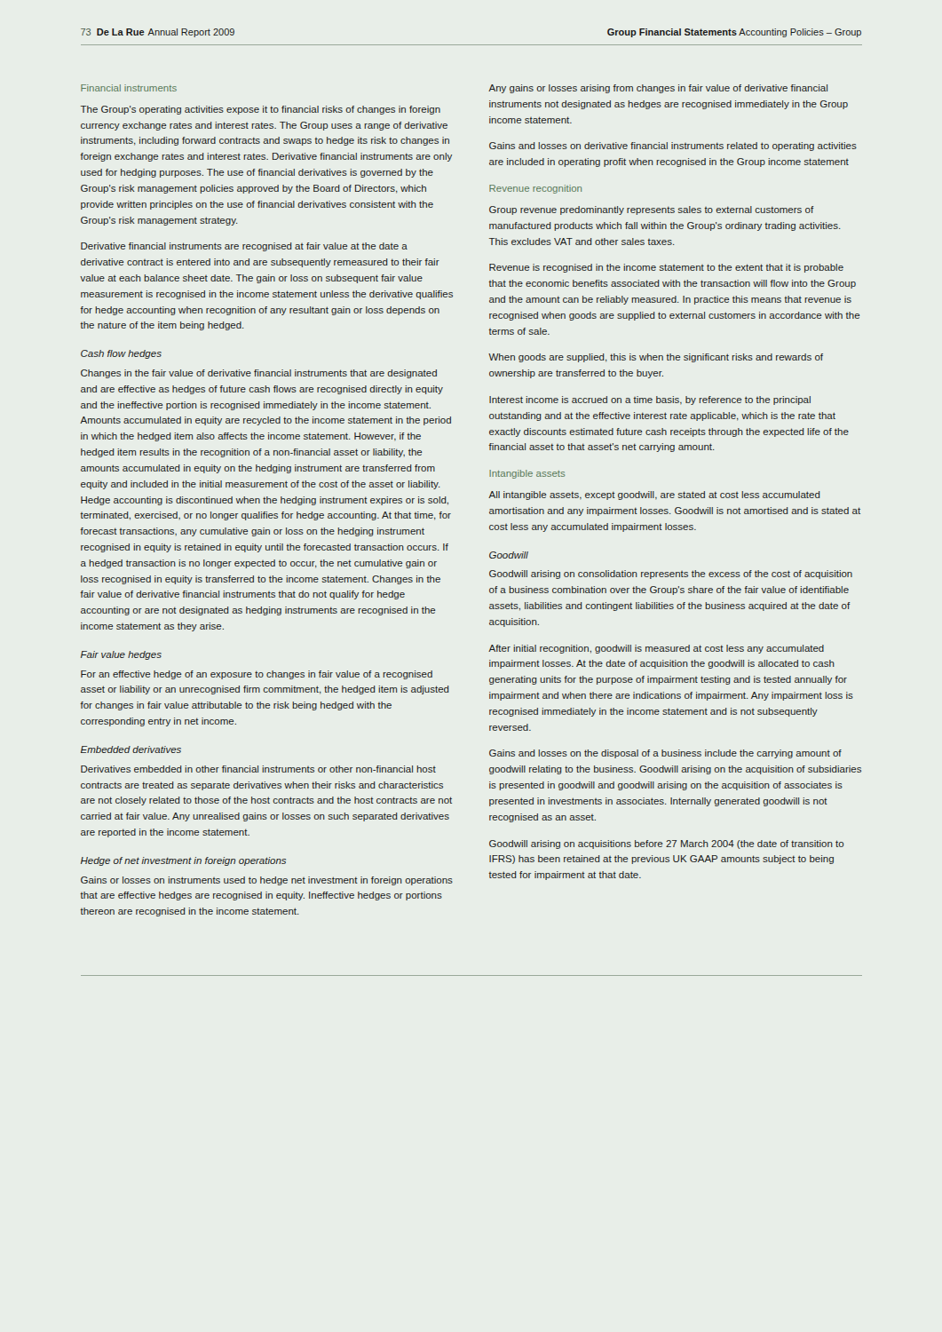73 De La Rue Annual Report 2009 Group Financial Statements Accounting Policies – Group
Financial instruments
The Group's operating activities expose it to financial risks of changes in foreign currency exchange rates and interest rates. The Group uses a range of derivative instruments, including forward contracts and swaps to hedge its risk to changes in foreign exchange rates and interest rates. Derivative financial instruments are only used for hedging purposes. The use of financial derivatives is governed by the Group's risk management policies approved by the Board of Directors, which provide written principles on the use of financial derivatives consistent with the Group's risk management strategy.
Derivative financial instruments are recognised at fair value at the date a derivative contract is entered into and are subsequently remeasured to their fair value at each balance sheet date. The gain or loss on subsequent fair value measurement is recognised in the income statement unless the derivative qualifies for hedge accounting when recognition of any resultant gain or loss depends on the nature of the item being hedged.
Cash flow hedges
Changes in the fair value of derivative financial instruments that are designated and are effective as hedges of future cash flows are recognised directly in equity and the ineffective portion is recognised immediately in the income statement. Amounts accumulated in equity are recycled to the income statement in the period in which the hedged item also affects the income statement. However, if the hedged item results in the recognition of a non-financial asset or liability, the amounts accumulated in equity on the hedging instrument are transferred from equity and included in the initial measurement of the cost of the asset or liability. Hedge accounting is discontinued when the hedging instrument expires or is sold, terminated, exercised, or no longer qualifies for hedge accounting. At that time, for forecast transactions, any cumulative gain or loss on the hedging instrument recognised in equity is retained in equity until the forecasted transaction occurs. If a hedged transaction is no longer expected to occur, the net cumulative gain or loss recognised in equity is transferred to the income statement. Changes in the fair value of derivative financial instruments that do not qualify for hedge accounting or are not designated as hedging instruments are recognised in the income statement as they arise.
Fair value hedges
For an effective hedge of an exposure to changes in fair value of a recognised asset or liability or an unrecognised firm commitment, the hedged item is adjusted for changes in fair value attributable to the risk being hedged with the corresponding entry in net income.
Embedded derivatives
Derivatives embedded in other financial instruments or other non-financial host contracts are treated as separate derivatives when their risks and characteristics are not closely related to those of the host contracts and the host contracts are not carried at fair value. Any unrealised gains or losses on such separated derivatives are reported in the income statement.
Hedge of net investment in foreign operations
Gains or losses on instruments used to hedge net investment in foreign operations that are effective hedges are recognised in equity. Ineffective hedges or portions thereon are recognised in the income statement.
Any gains or losses arising from changes in fair value of derivative financial instruments not designated as hedges are recognised immediately in the Group income statement.
Gains and losses on derivative financial instruments related to operating activities are included in operating profit when recognised in the Group income statement
Revenue recognition
Group revenue predominantly represents sales to external customers of manufactured products which fall within the Group's ordinary trading activities. This excludes VAT and other sales taxes.
Revenue is recognised in the income statement to the extent that it is probable that the economic benefits associated with the transaction will flow into the Group and the amount can be reliably measured. In practice this means that revenue is recognised when goods are supplied to external customers in accordance with the terms of sale.
When goods are supplied, this is when the significant risks and rewards of ownership are transferred to the buyer.
Interest income is accrued on a time basis, by reference to the principal outstanding and at the effective interest rate applicable, which is the rate that exactly discounts estimated future cash receipts through the expected life of the financial asset to that asset's net carrying amount.
Intangible assets
All intangible assets, except goodwill, are stated at cost less accumulated amortisation and any impairment losses. Goodwill is not amortised and is stated at cost less any accumulated impairment losses.
Goodwill
Goodwill arising on consolidation represents the excess of the cost of acquisition of a business combination over the Group's share of the fair value of identifiable assets, liabilities and contingent liabilities of the business acquired at the date of acquisition.
After initial recognition, goodwill is measured at cost less any accumulated impairment losses. At the date of acquisition the goodwill is allocated to cash generating units for the purpose of impairment testing and is tested annually for impairment and when there are indications of impairment. Any impairment loss is recognised immediately in the income statement and is not subsequently reversed.
Gains and losses on the disposal of a business include the carrying amount of goodwill relating to the business. Goodwill arising on the acquisition of subsidiaries is presented in goodwill and goodwill arising on the acquisition of associates is presented in investments in associates. Internally generated goodwill is not recognised as an asset.
Goodwill arising on acquisitions before 27 March 2004 (the date of transition to IFRS) has been retained at the previous UK GAAP amounts subject to being tested for impairment at that date.